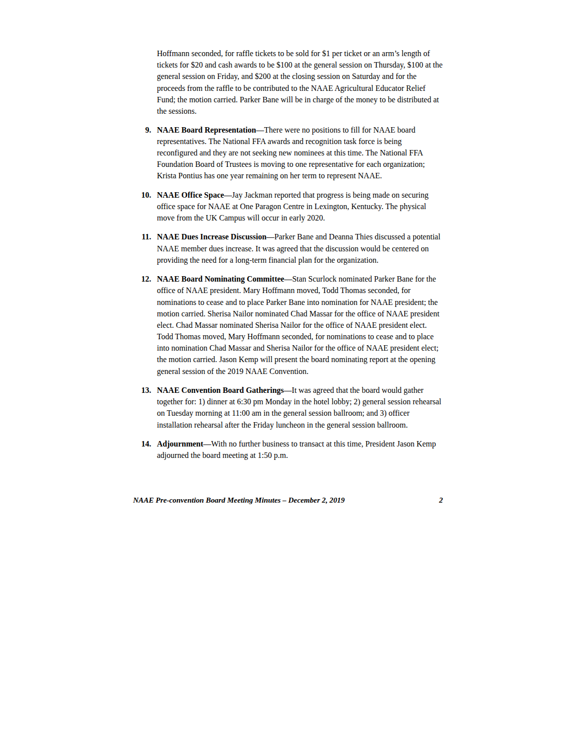Hoffmann seconded, for raffle tickets to be sold for $1 per ticket or an arm’s length of tickets for $20 and cash awards to be $100 at the general session on Thursday, $100 at the general session on Friday, and $200 at the closing session on Saturday and for the proceeds from the raffle to be contributed to the NAAE Agricultural Educator Relief Fund; the motion carried. Parker Bane will be in charge of the money to be distributed at the sessions.
9. NAAE Board Representation—There were no positions to fill for NAAE board representatives. The National FFA awards and recognition task force is being reconfigured and they are not seeking new nominees at this time. The National FFA Foundation Board of Trustees is moving to one representative for each organization; Krista Pontius has one year remaining on her term to represent NAAE.
10. NAAE Office Space—Jay Jackman reported that progress is being made on securing office space for NAAE at One Paragon Centre in Lexington, Kentucky. The physical move from the UK Campus will occur in early 2020.
11. NAAE Dues Increase Discussion—Parker Bane and Deanna Thies discussed a potential NAAE member dues increase. It was agreed that the discussion would be centered on providing the need for a long-term financial plan for the organization.
12. NAAE Board Nominating Committee—Stan Scurlock nominated Parker Bane for the office of NAAE president. Mary Hoffmann moved, Todd Thomas seconded, for nominations to cease and to place Parker Bane into nomination for NAAE president; the motion carried. Sherisa Nailor nominated Chad Massar for the office of NAAE president elect. Chad Massar nominated Sherisa Nailor for the office of NAAE president elect. Todd Thomas moved, Mary Hoffmann seconded, for nominations to cease and to place into nomination Chad Massar and Sherisa Nailor for the office of NAAE president elect; the motion carried. Jason Kemp will present the board nominating report at the opening general session of the 2019 NAAE Convention.
13. NAAE Convention Board Gatherings—It was agreed that the board would gather together for: 1) dinner at 6:30 pm Monday in the hotel lobby; 2) general session rehearsal on Tuesday morning at 11:00 am in the general session ballroom; and 3) officer installation rehearsal after the Friday luncheon in the general session ballroom.
14. Adjournment—With no further business to transact at this time, President Jason Kemp adjourned the board meeting at 1:50 p.m.
NAAE Pre-convention Board Meeting Minutes – December 2, 2019 2